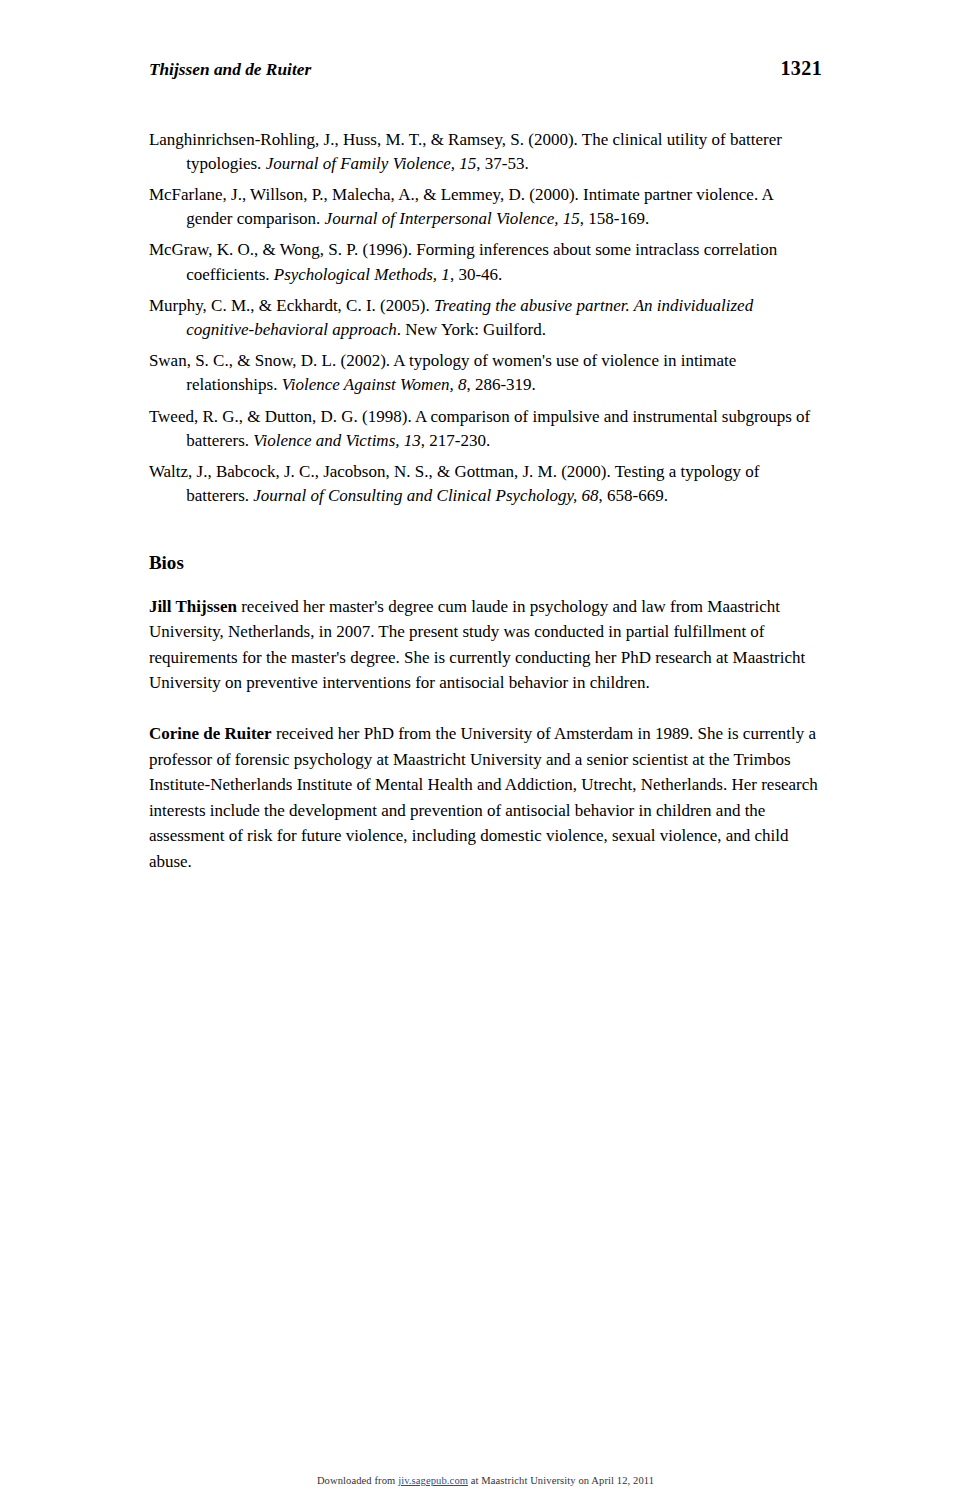Thijssen and de Ruiter 1321
Langhinrichsen-Rohling, J., Huss, M. T., & Ramsey, S. (2000). The clinical utility of batterer typologies. Journal of Family Violence, 15, 37-53.
McFarlane, J., Willson, P., Malecha, A., & Lemmey, D. (2000). Intimate partner violence. A gender comparison. Journal of Interpersonal Violence, 15, 158-169.
McGraw, K. O., & Wong, S. P. (1996). Forming inferences about some intraclass correlation coefficients. Psychological Methods, 1, 30-46.
Murphy, C. M., & Eckhardt, C. I. (2005). Treating the abusive partner. An individualized cognitive-behavioral approach. New York: Guilford.
Swan, S. C., & Snow, D. L. (2002). A typology of women's use of violence in intimate relationships. Violence Against Women, 8, 286-319.
Tweed, R. G., & Dutton, D. G. (1998). A comparison of impulsive and instrumental subgroups of batterers. Violence and Victims, 13, 217-230.
Waltz, J., Babcock, J. C., Jacobson, N. S., & Gottman, J. M. (2000). Testing a typology of batterers. Journal of Consulting and Clinical Psychology, 68, 658-669.
Bios
Jill Thijssen received her master's degree cum laude in psychology and law from Maastricht University, Netherlands, in 2007. The present study was conducted in partial fulfillment of requirements for the master's degree. She is currently conducting her PhD research at Maastricht University on preventive interventions for antisocial behavior in children.
Corine de Ruiter received her PhD from the University of Amsterdam in 1989. She is currently a professor of forensic psychology at Maastricht University and a senior scientist at the Trimbos Institute-Netherlands Institute of Mental Health and Addiction, Utrecht, Netherlands. Her research interests include the development and prevention of antisocial behavior in children and the assessment of risk for future violence, including domestic violence, sexual violence, and child abuse.
Downloaded from jiv.sagepub.com at Maastricht University on April 12, 2011